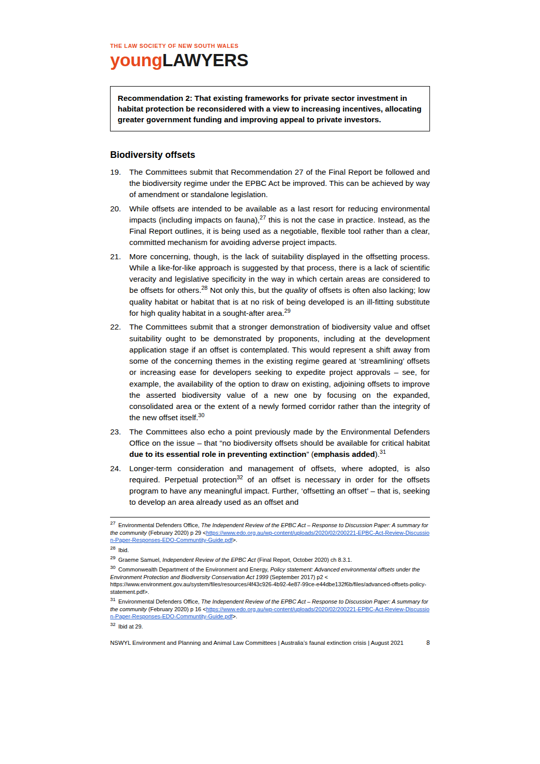THE LAW SOCIETY OF NEW SOUTH WALES
young LAWYERS
Recommendation 2: That existing frameworks for private sector investment in habitat protection be reconsidered with a view to increasing incentives, allocating greater government funding and improving appeal to private investors.
Biodiversity offsets
The Committees submit that Recommendation 27 of the Final Report be followed and the biodiversity regime under the EPBC Act be improved. This can be achieved by way of amendment or standalone legislation.
While offsets are intended to be available as a last resort for reducing environmental impacts (including impacts on fauna),27 this is not the case in practice. Instead, as the Final Report outlines, it is being used as a negotiable, flexible tool rather than a clear, committed mechanism for avoiding adverse project impacts.
More concerning, though, is the lack of suitability displayed in the offsetting process. While a like-for-like approach is suggested by that process, there is a lack of scientific veracity and legislative specificity in the way in which certain areas are considered to be offsets for others.28 Not only this, but the quality of offsets is often also lacking; low quality habitat or habitat that is at no risk of being developed is an ill-fitting substitute for high quality habitat in a sought-after area.29
The Committees submit that a stronger demonstration of biodiversity value and offset suitability ought to be demonstrated by proponents, including at the development application stage if an offset is contemplated. This would represent a shift away from some of the concerning themes in the existing regime geared at ‘streamlining’ offsets or increasing ease for developers seeking to expedite project approvals – see, for example, the availability of the option to draw on existing, adjoining offsets to improve the asserted biodiversity value of a new one by focusing on the expanded, consolidated area or the extent of a newly formed corridor rather than the integrity of the new offset itself.30
The Committees also echo a point previously made by the Environmental Defenders Office on the issue – that “no biodiversity offsets should be available for critical habitat due to its essential role in preventing extinction” (emphasis added).31
Longer-term consideration and management of offsets, where adopted, is also required. Perpetual protection32 of an offset is necessary in order for the offsets program to have any meaningful impact. Further, ‘offsetting an offset’ – that is, seeking to develop an area already used as an offset and
27 Environmental Defenders Office, The Independent Review of the EPBC Act – Response to Discussion Paper: A summary for the community (February 2020) p 29 <https://www.edo.org.au/wp-content/uploads/2020/02/200221-EPBC-Act-Review-Discussion-Paper-Responses-EDO-Communtity-Guide.pdf>.
28 Ibid.
29 Graeme Samuel, Independent Review of the EPBC Act (Final Report, October 2020) ch 8.3.1.
30 Commonwealth Department of the Environment and Energy, Policy statement: Advanced environmental offsets under the Environment Protection and Biodiversity Conservation Act 1999 (September 2017) p2 < https://www.environment.gov.au/system/files/resources/4f43c926-4b92-4e87-99ce-e44dbe132f6b/files/advanced-offsets-policy-statement.pdf>.
31 Environmental Defenders Office, The Independent Review of the EPBC Act – Response to Discussion Paper: A summary for the community (February 2020) p 16 <https://www.edo.org.au/wp-content/uploads/2020/02/200221-EPBC-Act-Review-Discussion-Paper-Responses-EDO-Communtity-Guide.pdf>.
32 Ibid at 29.
NSWYL Environment and Planning and Animal Law Committees | Australia’s faunal extinction crisis | August 2021 8